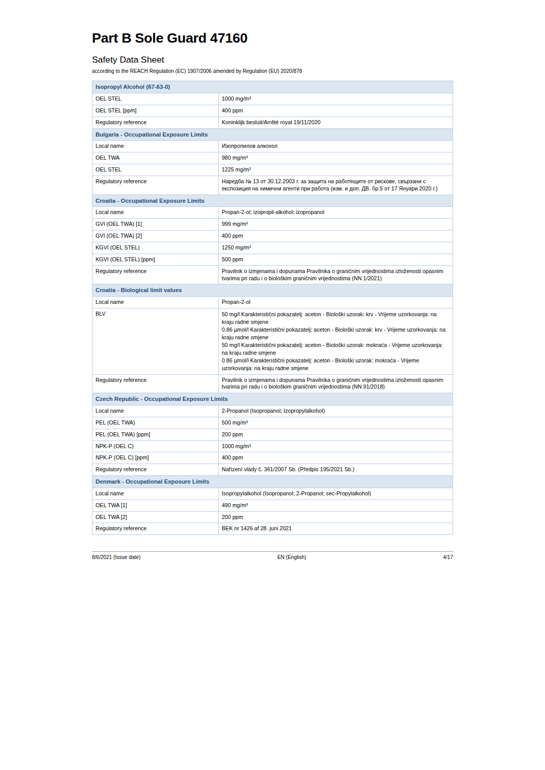Part B Sole Guard 47160
Safety Data Sheet
according to the REACH Regulation (EC) 1907/2006 amended by Regulation (EU) 2020/878
| Isopropyl Alcohol (67-63-0) |
| OEL STEL | 1000 mg/m³ |
| OEL STEL [ppm] | 400 ppm |
| Regulatory reference | Koninklijk besluit/Arrêté royal 19/11/2020 |
| Bulgaria - Occupational Exposure Limits |
| Local name | Изопропилов алкохол |
| OEL TWA | 980 mg/m³ |
| OEL STEL | 1225 mg/m³ |
| Regulatory reference | Наредба № 13 от 30.12.2003 г. за защита на работещите от рискове, свързани с експозиция на химични агенти при работа (изм. и доп. ДВ. бр.5 от 17 Януари 2020 г.) |
| Croatia - Occupational Exposure Limits |
| Local name | Propan-2-ol; izopropil-alkohol; izopropanol |
| GVI (OEL TWA) [1] | 999 mg/m³ |
| GVI (OEL TWA) [2] | 400 ppm |
| KGVI (OEL STEL) | 1250 mg/m³ |
| KGVI (OEL STEL) [ppm] | 500 ppm |
| Regulatory reference | Pravilnik o izmjenama i dopunama Pravilnika o graničnim vrijednostima izloženosti opasnim tvarima pri radu i o biološkim graničnim vrijednostima (NN 1/2021) |
| Croatia - Biological limit values |
| Local name | Propan-2-ol |
| BLV | 50 mg/l Karakteristični pokazatelj: aceton - Biološki uzorak: krv - Vrijeme uzorkovanja: na kraju radne smjene 0.86 µmol/l Karakteristični pokazatelj: aceton - Biološki uzorak: krv - Vrijeme uzorkovanja: na kraju radne smjene 50 mg/l Karakteristični pokazatelj: aceton - Biološki uzorak: mokraća - Vrijeme uzorkovanja: na kraju radne smjene 0.86 µmol/l Karakteristični pokazatelj: aceton - Biološki uzorak: mokraća - Vrijeme uzorkovanja: na kraju radne smjene |
| Regulatory reference | Pravilnik o izmjenama i dopunama Pravilnika o graničnim vrijednostima izloženosti opasnim tvarima pri radu i o biološkim graničnim vrijednostima (NN 91/2018) |
| Czech Republic - Occupational Exposure Limits |
| Local name | 2-Propanol (Isopropanol; Izopropylalkohol) |
| PEL (OEL TWA) | 500 mg/m³ |
| PEL (OEL TWA) [ppm] | 200 ppm |
| NPK-P (OEL C) | 1000 mg/m³ |
| NPK-P (OEL C) [ppm] | 400 ppm |
| Regulatory reference | Nařízení vlády č. 361/2007 Sb. (Předpis 195/2021 Sb.) |
| Denmark - Occupational Exposure Limits |
| Local name | Isopropylalkohol (Isopropanol; 2-Propanol; sec-Propylalkohol) |
| OEL TWA [1] | 490 mg/m³ |
| OEL TWA [2] | 200 ppm |
| Regulatory reference | BEK nr 1426 af 28. juni 2021 |
8/6/2021 (Issue date) EN (English) 4/17